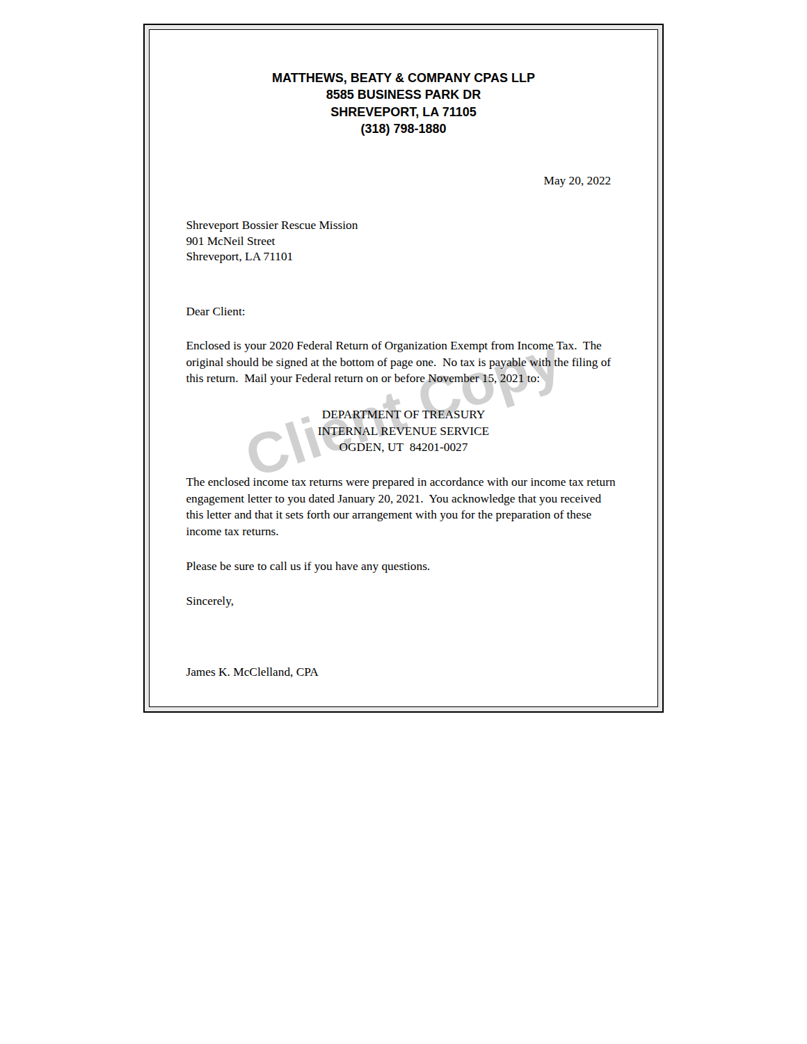Client Copy
MATTHEWS, BEATY & COMPANY CPAS LLP
8585 BUSINESS PARK DR
SHREVEPORT, LA 71105
(318) 798-1880
May 20, 2022
Shreveport Bossier Rescue Mission
901 McNeil Street
Shreveport, LA 71101
Dear Client:
Enclosed is your 2020 Federal Return of Organization Exempt from Income Tax. The original should be signed at the bottom of page one. No tax is payable with the filing of this return. Mail your Federal return on or before November 15, 2021 to:
DEPARTMENT OF TREASURY
INTERNAL REVENUE SERVICE
OGDEN, UT 84201-0027
The enclosed income tax returns were prepared in accordance with our income tax return engagement letter to you dated January 20, 2021. You acknowledge that you received this letter and that it sets forth our arrangement with you for the preparation of these income tax returns.
Please be sure to call us if you have any questions.
Sincerely,
James K. McClelland, CPA